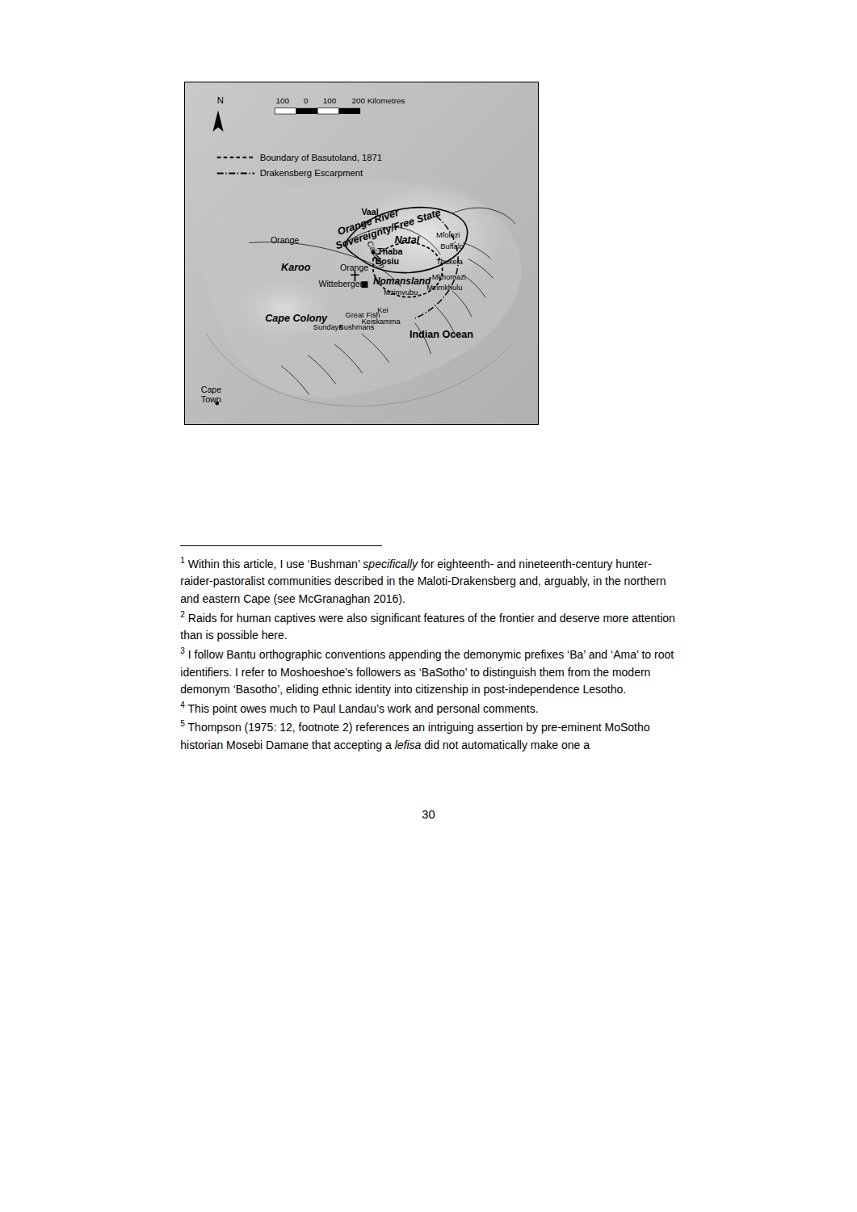N 100 0 100 200 Kilometres Boundary of Basutoland, 1871 Drakensberg Escarpment Vaal Orange River Sovereignty/Free State Natal Caledon Thaba Bosiu Orange Orange Karoo Wittebergen Nomansland Mzimvubu Mfolozi Buffalo Thukela Mkhomazi Mzimkhulu Kei Great Fish Keiskamma Sundays Bushmans Cape Colony Cape Town Indian Ocean
1 Within this article, I use ‘Bushman’ specifically for eighteenth- and nineteenth-century hunter-raider-pastoralist communities described in the Maloti-Drakensberg and, arguably, in the northern and eastern Cape (see McGranaghan 2016).
2 Raids for human captives were also significant features of the frontier and deserve more attention than is possible here.
3 I follow Bantu orthographic conventions appending the demonymic prefixes ‘Ba’ and ‘Ama’ to root identifiers. I refer to Moshoeshoe’s followers as ‘BaSotho’ to distinguish them from the modern demonym ‘Basotho’, eliding ethnic identity into citizenship in post-independence Lesotho.
4 This point owes much to Paul Landau’s work and personal comments.
5 Thompson (1975: 12, footnote 2) references an intriguing assertion by pre-eminent MoSotho historian Mosebi Damane that accepting a lefisa did not automatically make one a
30